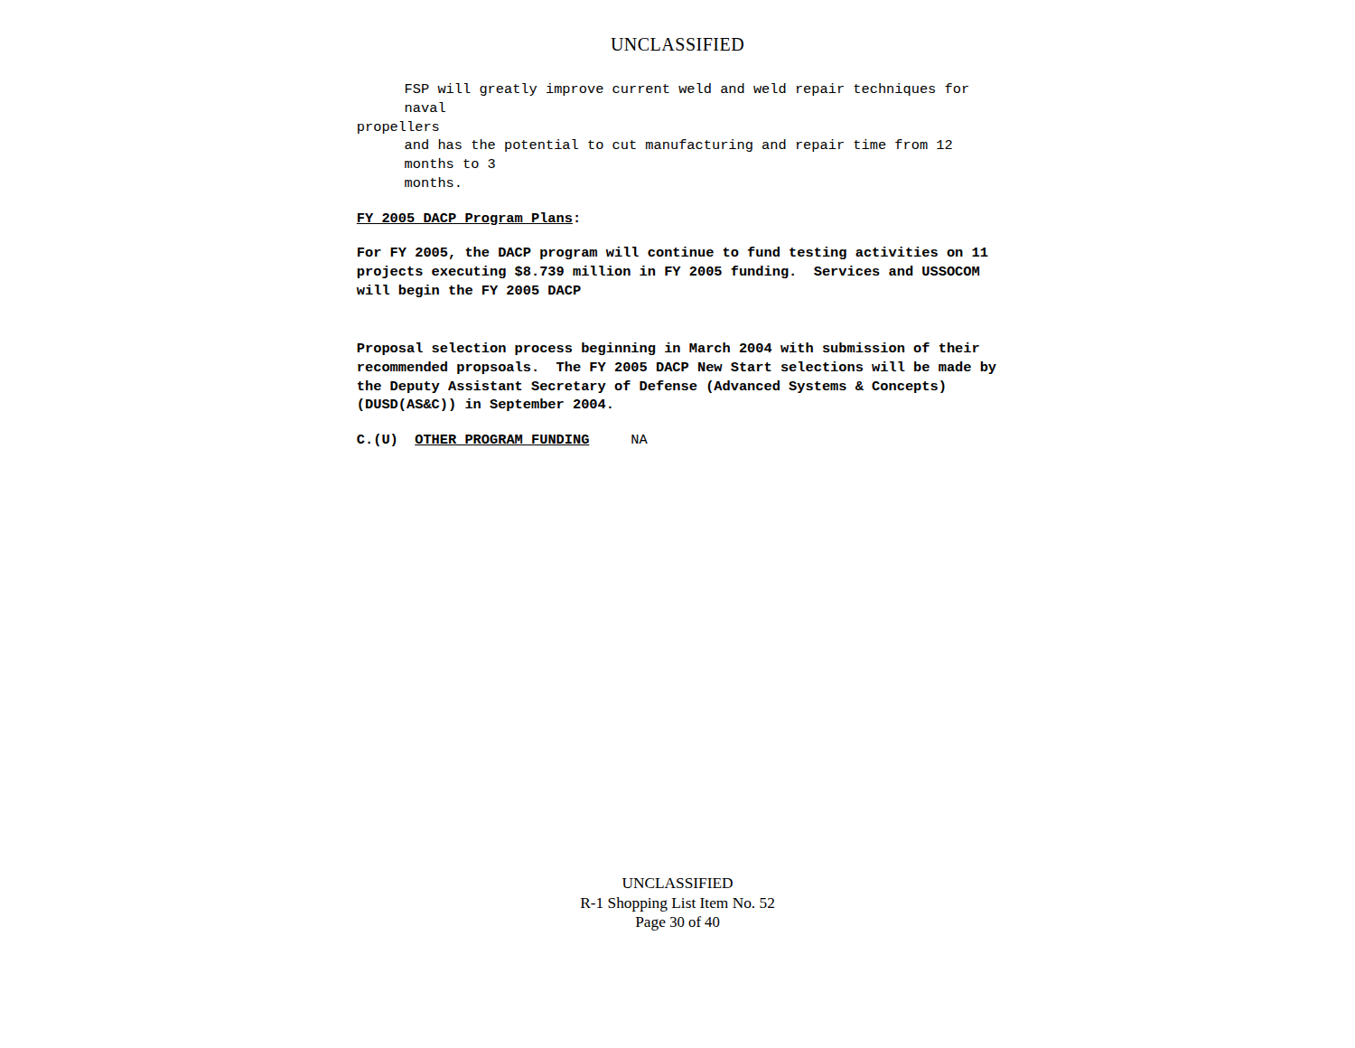UNCLASSIFIED
FSP will greatly improve current weld and weld repair techniques for naval
propellers
and has the potential to cut manufacturing and repair time from 12 months to 3
months.
FY 2005 DACP Program Plans:
For FY 2005, the DACP program will continue to fund testing activities on 11 projects executing $8.739 million in FY 2005 funding. Services and USSOCOM will begin the FY 2005 DACP
Proposal selection process beginning in March 2004 with submission of their recommended propsoals. The FY 2005 DACP New Start selections will be made by the Deputy Assistant Secretary of Defense (Advanced Systems & Concepts) (DUSD(AS&C)) in September 2004.
C.(U) OTHER PROGRAM FUNDING NA
UNCLASSIFIED
R-1 Shopping List Item No. 52
Page 30 of 40